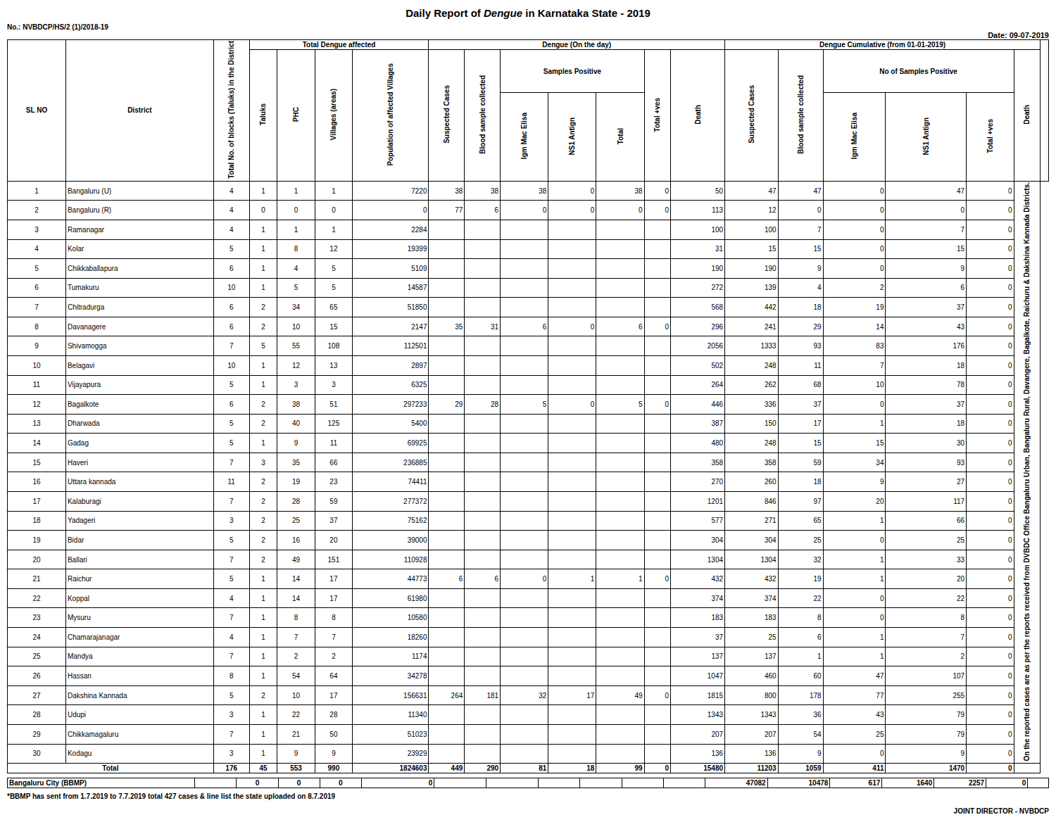Daily Report of Dengue in Karnataka State - 2019
No.: NVBDCP/HS/2 (1)/2018-19
Date: 09-07-2019
| SL NO | District | Total No. of blocks (Taluks) in the District | Total Dengue affected | Dengue (On the day) | Dengue Cumulative (from 01-01-2019) | |
| --- | --- | --- | --- | --- | --- | --- |
| Taluks | PHC | Villages (areas) | Population of affected Villages | Suspected Cases | Blood sample collected | Samples Positive | Total +ves | Death | Suspected Cases | Blood sample collected | No of Samples Positive | Death |
| Igm Mac Elisa | NS1 Antign | Total | Igm Mac Elisa | NS1 Antign | Total +ves |
| 1 | Bangaluru (U) | 4 | 1 | 1 | 1 | 7220 | 38 | 38 | 38 | 0 | 38 | 0 | 50 | 47 | 47 | 0 | 47 | 0 | On the reported cases are as per the reports received from DVBDC Office Bangaluru Urban, Bangaluru Rural, Davangere, Bagalkote, Raichuru & Dakshina Kannada Districts. |
| 2 | Bangaluru (R) | 4 | 0 | 0 | 0 | 0 | 77 | 6 | 0 | 0 | 0 | 0 | 113 | 12 | 0 | 0 | 0 | 0 |
| 3 | Ramanagar | 4 | 1 | 1 | 1 | 2284 | | | | | | | 100 | 100 | 7 | 0 | 7 | 0 |
| 4 | Kolar | 5 | 1 | 8 | 12 | 19399 | | | | | | | 31 | 15 | 15 | 0 | 15 | 0 |
| 5 | Chikkaballapura | 6 | 1 | 4 | 5 | 5109 | | | | | | | 190 | 190 | 9 | 0 | 9 | 0 |
| 6 | Tumakuru | 10 | 1 | 5 | 5 | 14587 | | | | | | | 272 | 139 | 4 | 2 | 6 | 0 |
| 7 | Chitradurga | 6 | 2 | 34 | 65 | 51850 | | | | | | | 568 | 442 | 18 | 19 | 37 | 0 |
| 8 | Davanagere | 6 | 2 | 10 | 15 | 2147 | 35 | 31 | 6 | 0 | 6 | 0 | 296 | 241 | 29 | 14 | 43 | 0 |
| 9 | Shivamogga | 7 | 5 | 55 | 108 | 112501 | | | | | | | 2056 | 1333 | 93 | 83 | 176 | 0 |
| 10 | Belagavi | 10 | 1 | 12 | 13 | 2897 | | | | | | | 502 | 248 | 11 | 7 | 18 | 0 |
| 11 | Vijayapura | 5 | 1 | 3 | 3 | 6325 | | | | | | | 264 | 262 | 68 | 10 | 78 | 0 |
| 12 | Bagalkote | 6 | 2 | 38 | 51 | 297233 | 29 | 28 | 5 | 0 | 5 | 0 | 446 | 336 | 37 | 0 | 37 | 0 |
| 13 | Dharwada | 5 | 2 | 40 | 125 | 5400 | | | | | | | 387 | 150 | 17 | 1 | 18 | 0 |
| 14 | Gadag | 5 | 1 | 9 | 11 | 69925 | | | | | | | 480 | 248 | 15 | 15 | 30 | 0 |
| 15 | Haveri | 7 | 3 | 35 | 66 | 236885 | | | | | | | 358 | 358 | 59 | 34 | 93 | 0 |
| 16 | Uttara kannada | 11 | 2 | 19 | 23 | 74411 | | | | | | | 270 | 260 | 18 | 9 | 27 | 0 |
| 17 | Kalaburagi | 7 | 2 | 28 | 59 | 277372 | | | | | | | 1201 | 846 | 97 | 20 | 117 | 0 |
| 18 | Yadageri | 3 | 2 | 25 | 37 | 75162 | | | | | | | 577 | 271 | 65 | 1 | 66 | 0 |
| 19 | Bidar | 5 | 2 | 16 | 20 | 39000 | | | | | | | 304 | 304 | 25 | 0 | 25 | 0 |
| 20 | Ballari | 7 | 2 | 49 | 151 | 110928 | | | | | | | 1304 | 1304 | 32 | 1 | 33 | 0 |
| 21 | Raichur | 5 | 1 | 14 | 17 | 44773 | 6 | 6 | 0 | 1 | 1 | 0 | 432 | 432 | 19 | 1 | 20 | 0 |
| 22 | Koppal | 4 | 1 | 14 | 17 | 61980 | | | | | | | 374 | 374 | 22 | 0 | 22 | 0 |
| 23 | Mysuru | 7 | 1 | 8 | 8 | 10580 | | | | | | | 183 | 183 | 8 | 0 | 8 | 0 |
| 24 | Chamarajanagar | 4 | 1 | 7 | 7 | 18260 | | | | | | | 37 | 25 | 6 | 1 | 7 | 0 |
| 25 | Mandya | 7 | 1 | 2 | 2 | 1174 | | | | | | | 137 | 137 | 1 | 1 | 2 | 0 |
| 26 | Hassan | 8 | 1 | 54 | 64 | 34278 | | | | | | | 1047 | 460 | 60 | 47 | 107 | 0 |
| 27 | Dakshina Kannada | 5 | 2 | 10 | 17 | 156631 | 264 | 181 | 32 | 17 | 49 | 0 | 1815 | 800 | 178 | 77 | 255 | 0 |
| 28 | Udupi | 3 | 1 | 22 | 28 | 11340 | | | | | | | 1343 | 1343 | 36 | 43 | 79 | 0 |
| 29 | Chikkamagaluru | 7 | 1 | 21 | 50 | 51023 | | | | | | | 207 | 207 | 54 | 25 | 79 | 0 |
| 30 | Kodagu | 3 | 1 | 9 | 9 | 23929 | | | | | | | 136 | 136 | 9 | 0 | 9 | 0 |
| Total | 176 | 45 | 553 | 990 | 1824603 | 449 | 290 | 81 | 18 | 99 | 0 | 15480 | 11203 | 1059 | 411 | 1470 | 0 | |
| Bangaluru City (BBMP) | | 0 | 0 | 0 | 0 | | | | | | | 47082 | 10478 | 617 | 1640 | 2257 | 0 | |
*BBMP has sent from 1.7.2019 to 7.7.2019 total 427 cases & line list the state uploaded on 8.7.2019
JOINT DIRECTOR - NVBDCP